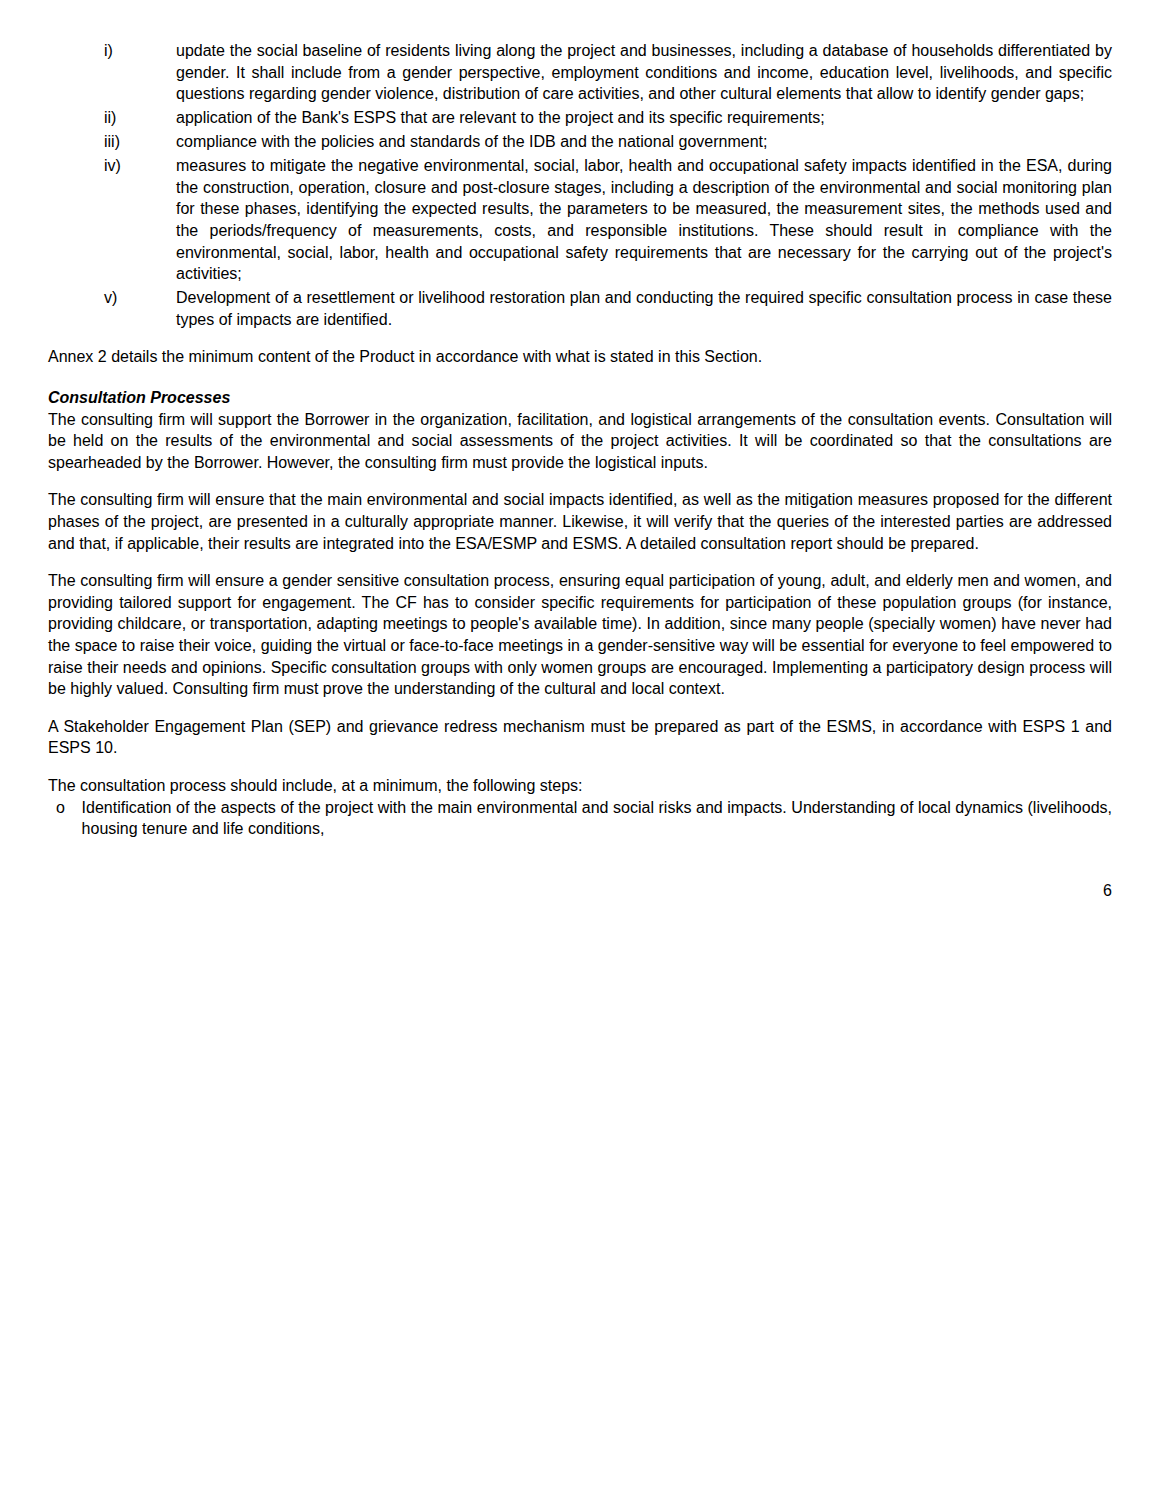i) update the social baseline of residents living along the project and businesses, including a database of households differentiated by gender. It shall include from a gender perspective, employment conditions and income, education level, livelihoods, and specific questions regarding gender violence, distribution of care activities, and other cultural elements that allow to identify gender gaps;
ii) application of the Bank's ESPS that are relevant to the project and its specific requirements;
iii) compliance with the policies and standards of the IDB and the national government;
iv) measures to mitigate the negative environmental, social, labor, health and occupational safety impacts identified in the ESA, during the construction, operation, closure and post-closure stages, including a description of the environmental and social monitoring plan for these phases, identifying the expected results, the parameters to be measured, the measurement sites, the methods used and the periods/frequency of measurements, costs, and responsible institutions. These should result in compliance with the environmental, social, labor, health and occupational safety requirements that are necessary for the carrying out of the project's activities;
v) Development of a resettlement or livelihood restoration plan and conducting the required specific consultation process in case these types of impacts are identified.
Annex 2 details the minimum content of the Product in accordance with what is stated in this Section.
Consultation Processes
The consulting firm will support the Borrower in the organization, facilitation, and logistical arrangements of the consultation events. Consultation will be held on the results of the environmental and social assessments of the project activities. It will be coordinated so that the consultations are spearheaded by the Borrower. However, the consulting firm must provide the logistical inputs.
The consulting firm will ensure that the main environmental and social impacts identified, as well as the mitigation measures proposed for the different phases of the project, are presented in a culturally appropriate manner. Likewise, it will verify that the queries of the interested parties are addressed and that, if applicable, their results are integrated into the ESA/ESMP and ESMS. A detailed consultation report should be prepared.
The consulting firm will ensure a gender sensitive consultation process, ensuring equal participation of young, adult, and elderly men and women, and providing tailored support for engagement. The CF has to consider specific requirements for participation of these population groups (for instance, providing childcare, or transportation, adapting meetings to people's available time). In addition, since many people (specially women) have never had the space to raise their voice, guiding the virtual or face-to-face meetings in a gender-sensitive way will be essential for everyone to feel empowered to raise their needs and opinions. Specific consultation groups with only women groups are encouraged. Implementing a participatory design process will be highly valued. Consulting firm must prove the understanding of the cultural and local context.
A Stakeholder Engagement Plan (SEP) and grievance redress mechanism must be prepared as part of the ESMS, in accordance with ESPS 1 and ESPS 10.
The consultation process should include, at a minimum, the following steps:
o Identification of the aspects of the project with the main environmental and social risks and impacts. Understanding of local dynamics (livelihoods, housing tenure and life conditions,
6